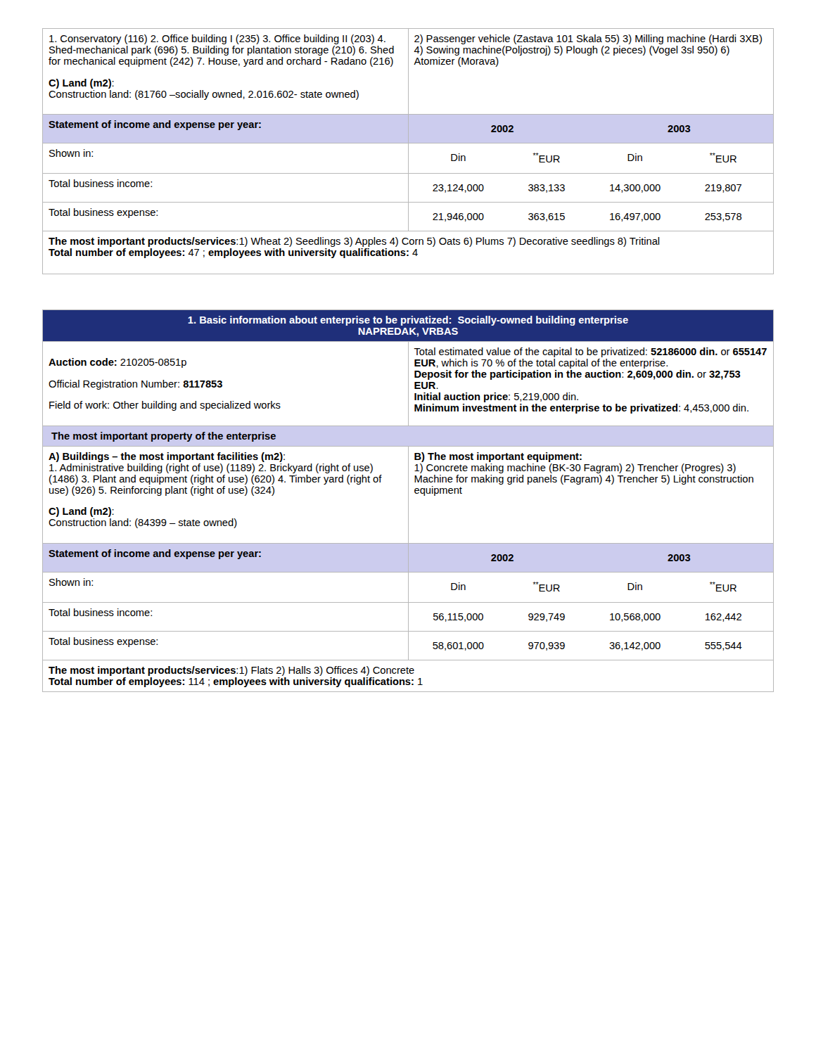| 1. Conservatory (116) 2. Office building I (235) 3. Office building II (203) 4. Shed-mechanical park (696) 5. Building for plantation storage (210) 6. Shed for mechanical equipment (242) 7. House, yard and orchard - Radano (216) C) Land (m2) : Construction land: (81760 –socially owned, 2.016.602- state owned) | 2) Passenger vehicle (Zastava 101 Skala 55) 3) Milling machine (Hardi 3XB) 4) Sowing machine(Poljostroj) 5) Plough (2 pieces) (Vogel 3sl 950) 6) Atomizer (Morava) |
| Statement of income and expense per year: | / 2002 / 2003 / |
| Shown in: | / Din / ** EUR / Din / ** EUR / |
| Total business income: | / 23,124,000 / 383,133 / 14,300,000 / 219,807 / |
| Total business expense: | / 21,946,000 / 363,615 / 16,497,000 / 253,578 / |
| The most important products/services :1) Wheat 2) Seedlings 3) Apples 4) Corn 5) Oats 6) Plums 7) Decorative seedlings 8) Tritinal Total number of employees: 47 ; employees with university qualifications: 4 |
| 1. Basic information about enterprise to be privatized: Socially-owned building enterprise NAPREDAK, VRBAS |
| Auction code: 210205-0851p Official Registration Number: 8117853 Field of work: Other building and specialized works | Total estimated value of the capital to be privatized: 52186000 din. or 655147 EUR , which is 70 % of the total capital of the enterprise. Deposit for the participation in the auction : 2,609,000 din. or 32,753 EUR . Initial auction price : 5,219,000 din. Minimum investment in the enterprise to be privatized : 4,453,000 din. |
| The most important property of the enterprise |
| A) Buildings – the most important facilities (m2) : 1. Administrative building (right of use) (1189) 2. Brickyard (right of use) (1486) 3. Plant and equipment (right of use) (620) 4. Timber yard (right of use) (926) 5. Reinforcing plant (right of use) (324) C) Land (m2) : Construction land: (84399 – state owned) | B) The most important equipment: 1) Concrete making machine (BK-30 Fagram) 2) Trencher (Progres) 3) Machine for making grid panels (Fagram) 4) Trencher 5) Light construction equipment |
| Statement of income and expense per year: | / 2002 / 2003 / |
| Shown in: | / Din / ** EUR / Din / ** EUR / |
| Total business income: | / 56,115,000 / 929,749 / 10,568,000 / 162,442 / |
| Total business expense: | / 58,601,000 / 970,939 / 36,142,000 / 555,544 / |
| The most important products/services :1) Flats 2) Halls 3) Offices 4) Concrete Total number of employees: 114 ; employees with university qualifications: 1 |